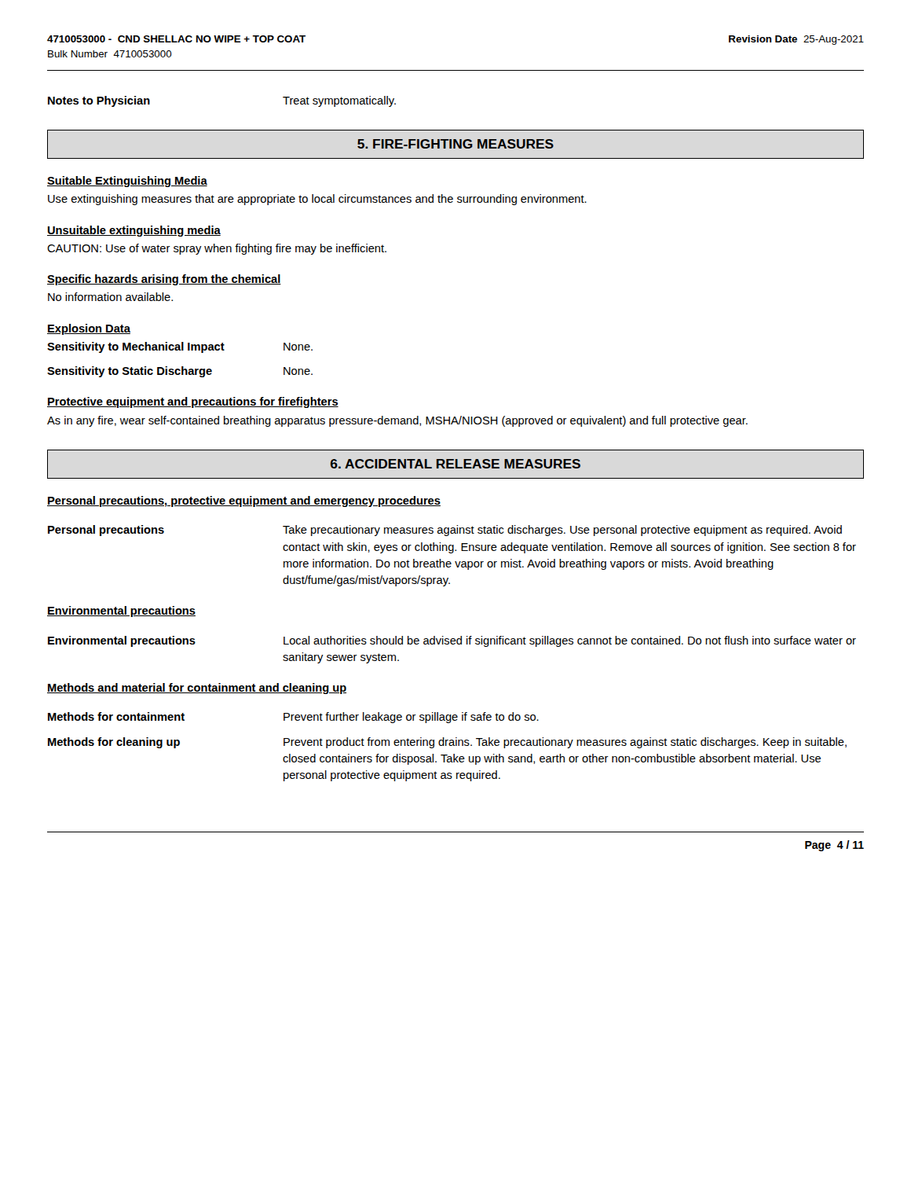4710053000 - CND SHELLAC NO WIPE + TOP COAT
Bulk Number 4710053000
Revision Date 25-Aug-2021
Notes to Physician
Treat symptomatically.
5. FIRE-FIGHTING MEASURES
Suitable Extinguishing Media
Use extinguishing measures that are appropriate to local circumstances and the surrounding environment.
Unsuitable extinguishing media
CAUTION: Use of water spray when fighting fire may be inefficient.
Specific hazards arising from the chemical
No information available.
Explosion Data
Sensitivity to Mechanical Impact
None.
Sensitivity to Static Discharge
None.
Protective equipment and precautions for firefighters
As in any fire, wear self-contained breathing apparatus pressure-demand, MSHA/NIOSH (approved or equivalent) and full protective gear.
6. ACCIDENTAL RELEASE MEASURES
Personal precautions, protective equipment and emergency procedures
Personal precautions
Take precautionary measures against static discharges. Use personal protective equipment as required. Avoid contact with skin, eyes or clothing. Ensure adequate ventilation. Remove all sources of ignition. See section 8 for more information. Do not breathe vapor or mist. Avoid breathing vapors or mists. Avoid breathing dust/fume/gas/mist/vapors/spray.
Environmental precautions
Environmental precautions
Local authorities should be advised if significant spillages cannot be contained. Do not flush into surface water or sanitary sewer system.
Methods and material for containment and cleaning up
Methods for containment
Prevent further leakage or spillage if safe to do so.
Methods for cleaning up
Prevent product from entering drains. Take precautionary measures against static discharges. Keep in suitable, closed containers for disposal. Take up with sand, earth or other non-combustible absorbent material. Use personal protective equipment as required.
Page 4 / 11